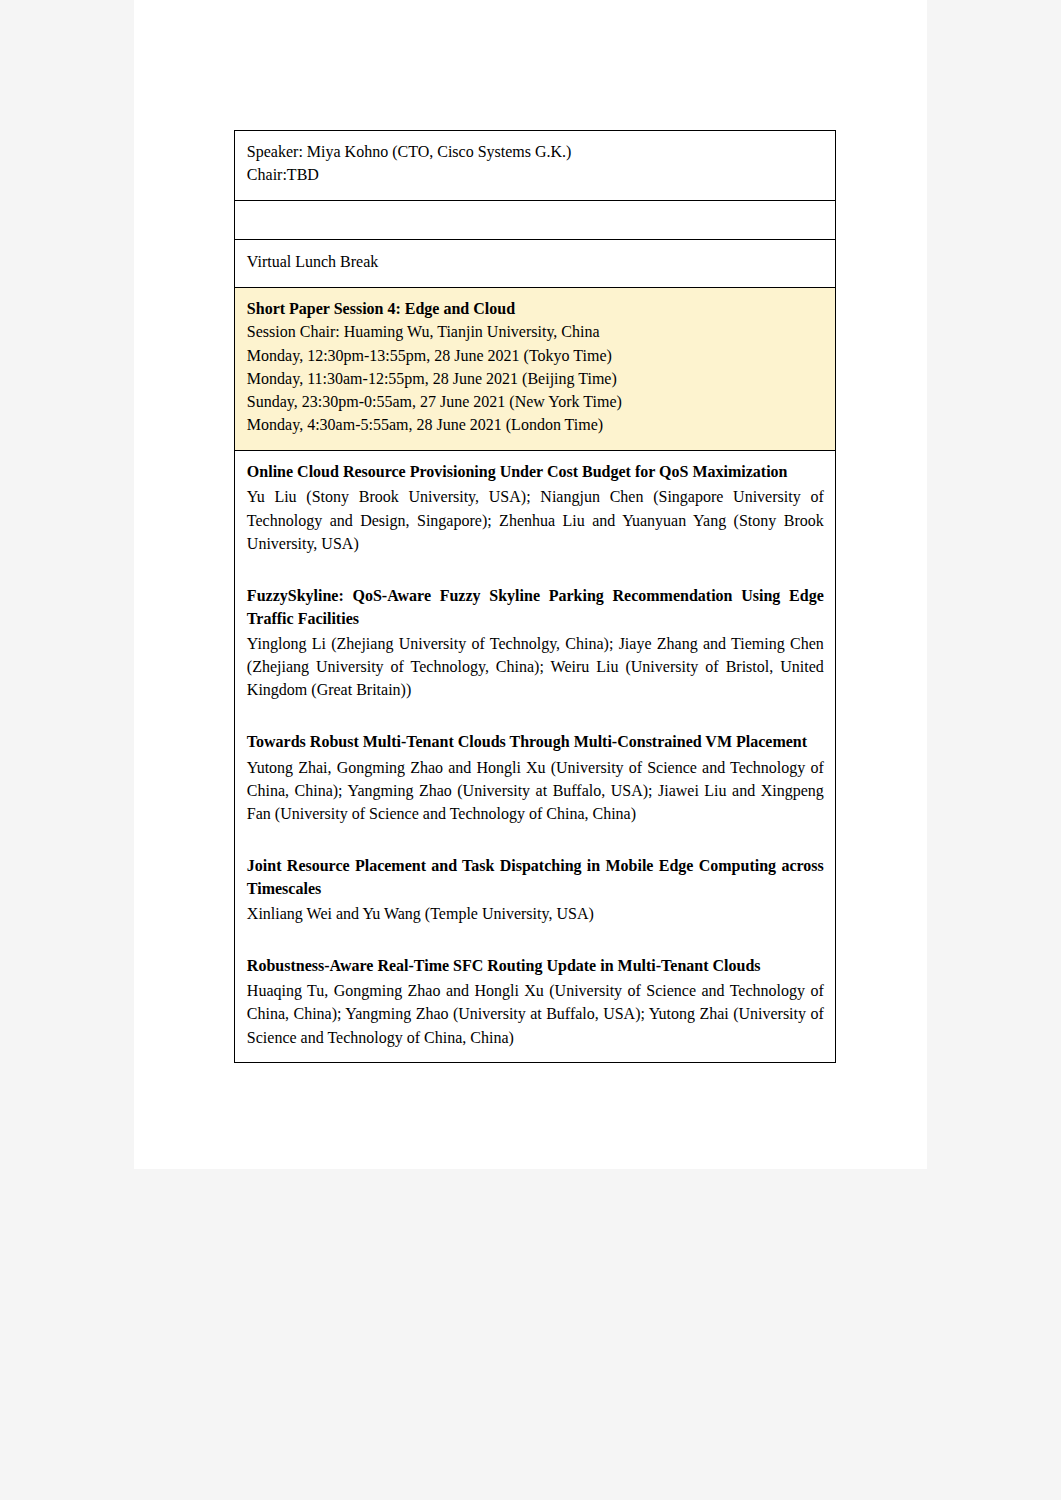| Speaker: Miya Kohno (CTO, Cisco Systems G.K.) Chair:TBD |
| Virtual Lunch Break |
| Short Paper Session 4: Edge and Cloud Session Chair: Huaming Wu, Tianjin University, China Monday, 12:30pm-13:55pm, 28 June 2021 (Tokyo Time) Monday, 11:30am-12:55pm, 28 June 2021 (Beijing Time) Sunday, 23:30pm-0:55am, 27 June 2021 (New York Time) Monday, 4:30am-5:55am, 28 June 2021 (London Time) |
| Online Cloud Resource Provisioning Under Cost Budget for QoS Maximization Yu Liu (Stony Brook University, USA); Niangjun Chen (Singapore University of Technology and Design, Singapore); Zhenhua Liu and Yuanyuan Yang (Stony Brook University, USA) FuzzySkyline: QoS-Aware Fuzzy Skyline Parking Recommendation Using Edge Traffic Facilities Yinglong Li (Zhejiang University of Technolgy, China); Jiaye Zhang and Tieming Chen (Zhejiang University of Technology, China); Weiru Liu (University of Bristol, United Kingdom (Great Britain)) Towards Robust Multi-Tenant Clouds Through Multi-Constrained VM Placement Yutong Zhai, Gongming Zhao and Hongli Xu (University of Science and Technology of China, China); Yangming Zhao (University at Buffalo, USA); Jiawei Liu and Xingpeng Fan (University of Science and Technology of China, China) Joint Resource Placement and Task Dispatching in Mobile Edge Computing across Timescales Xinliang Wei and Yu Wang (Temple University, USA) Robustness-Aware Real-Time SFC Routing Update in Multi-Tenant Clouds Huaqing Tu, Gongming Zhao and Hongli Xu (University of Science and Technology of China, China); Yangming Zhao (University at Buffalo, USA); Yutong Zhai (University of Science and Technology of China, China) |